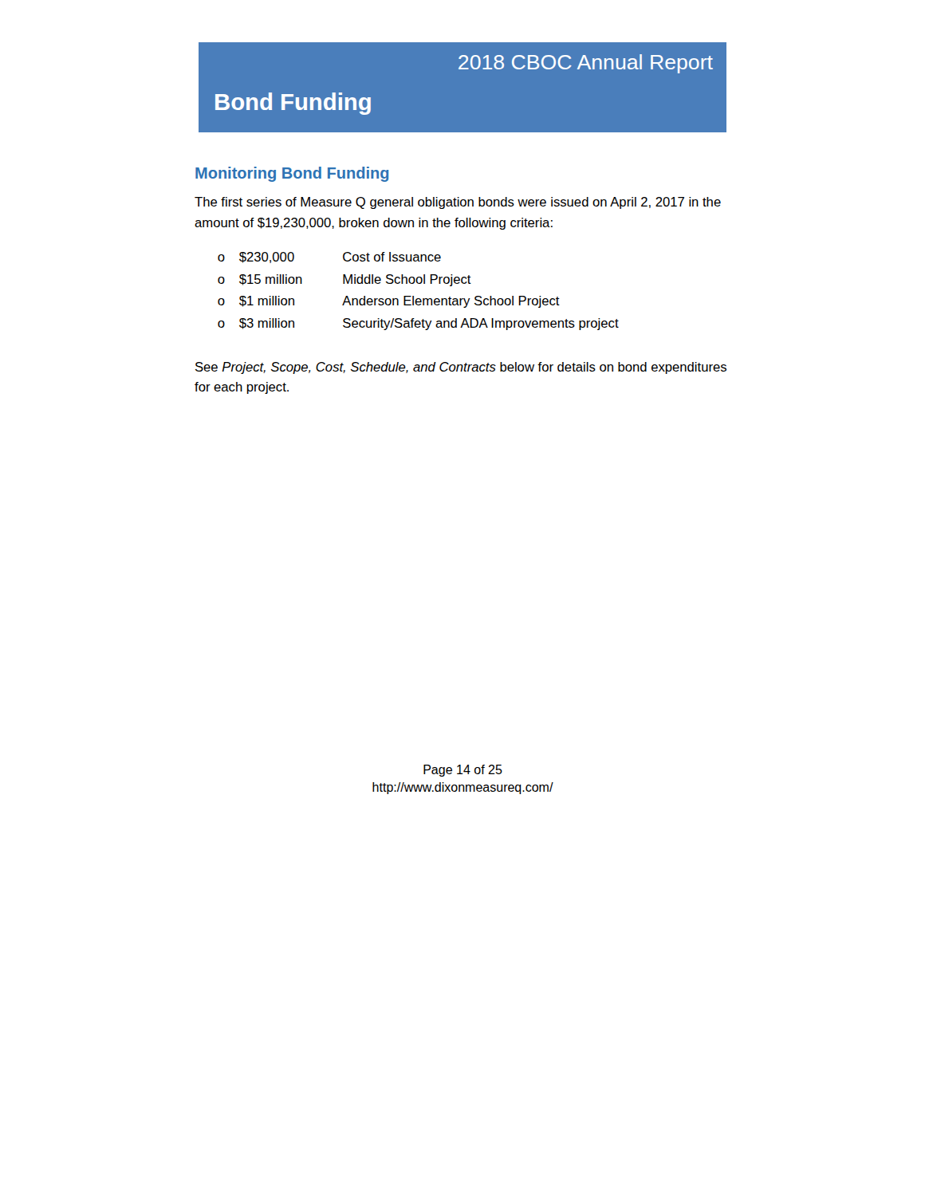2018 CBOC Annual Report
Bond Funding
Monitoring Bond Funding
The first series of Measure Q general obligation bonds were issued on April 2, 2017 in the amount of $19,230,000, broken down in the following criteria:
o$230,000 Cost of Issuance
o$15 million Middle School Project
o$1 million Anderson Elementary School Project
o$3 million Security/Safety and ADA Improvements project
See Project, Scope, Cost, Schedule, and Contracts below for details on bond expenditures for each project.
Page 14 of 25
http://www.dixonmeasureq.com/